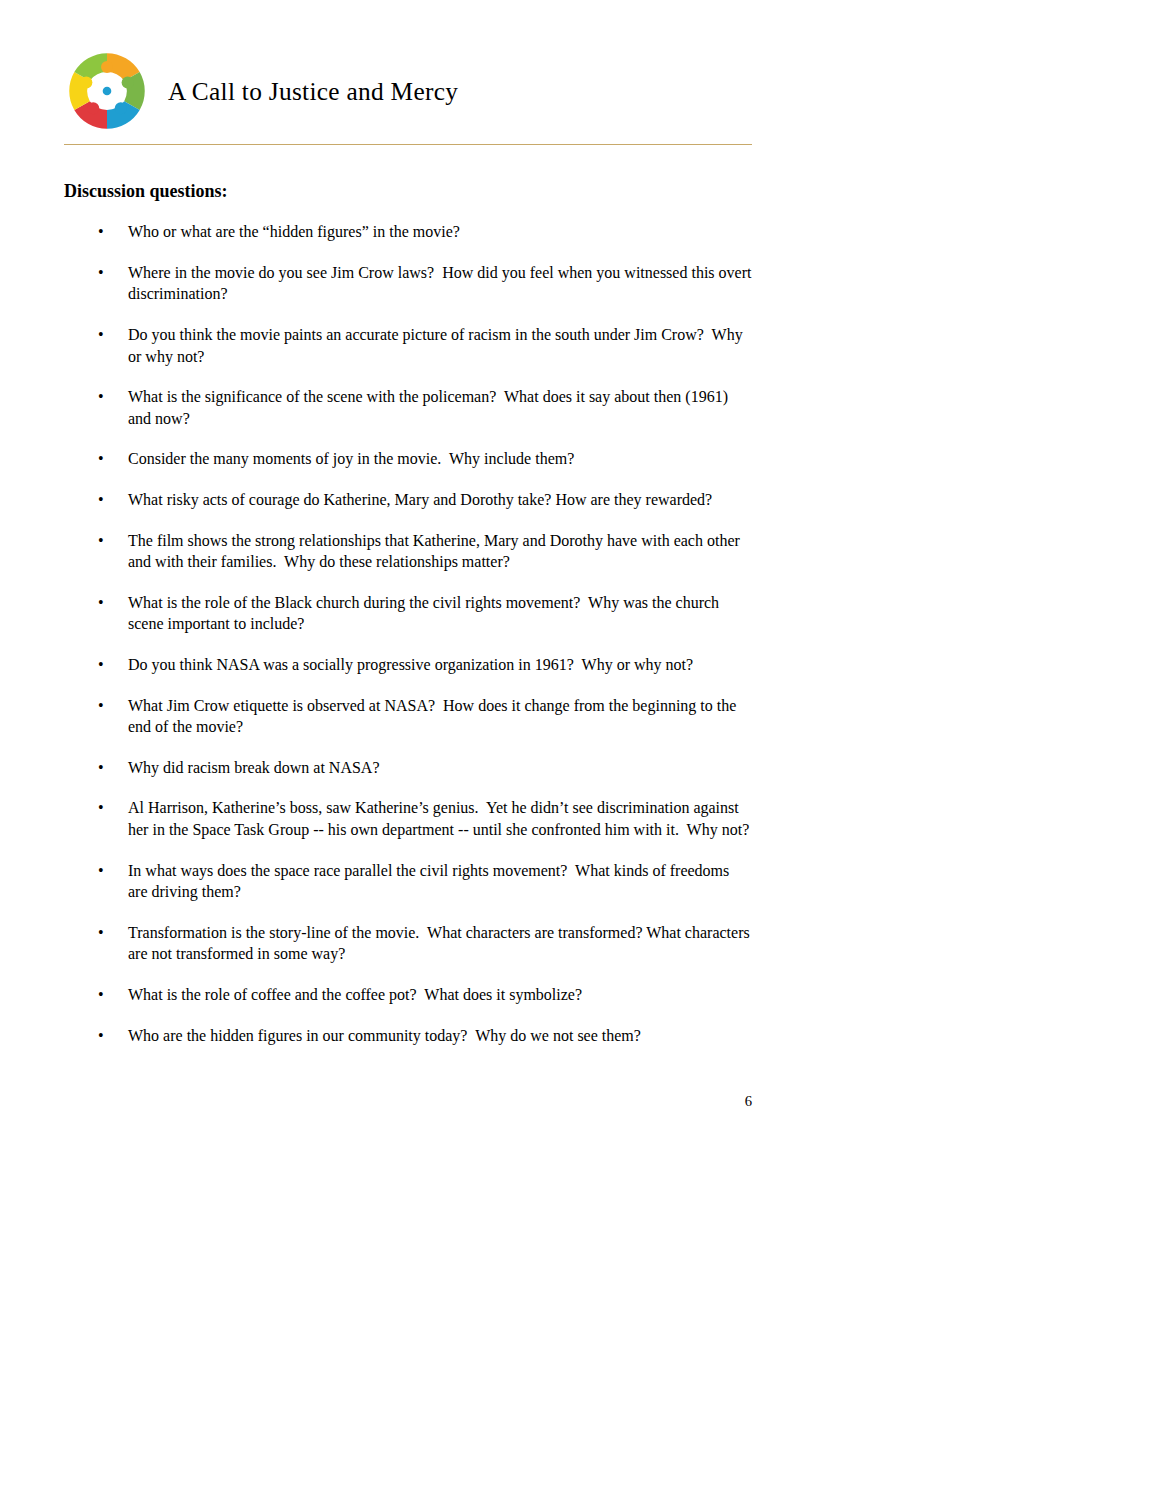A Call to Justice and Mercy
Discussion questions:
Who or what are the “hidden figures” in the movie?
Where in the movie do you see Jim Crow laws? How did you feel when you witnessed this overt discrimination?
Do you think the movie paints an accurate picture of racism in the south under Jim Crow? Why or why not?
What is the significance of the scene with the policeman? What does it say about then (1961) and now?
Consider the many moments of joy in the movie. Why include them?
What risky acts of courage do Katherine, Mary and Dorothy take? How are they rewarded?
The film shows the strong relationships that Katherine, Mary and Dorothy have with each other and with their families. Why do these relationships matter?
What is the role of the Black church during the civil rights movement? Why was the church scene important to include?
Do you think NASA was a socially progressive organization in 1961? Why or why not?
What Jim Crow etiquette is observed at NASA? How does it change from the beginning to the end of the movie?
Why did racism break down at NASA?
Al Harrison, Katherine’s boss, saw Katherine’s genius. Yet he didn’t see discrimination against her in the Space Task Group -- his own department -- until she confronted him with it. Why not?
In what ways does the space race parallel the civil rights movement? What kinds of freedoms are driving them?
Transformation is the story-line of the movie. What characters are transformed? What characters are not transformed in some way?
What is the role of coffee and the coffee pot? What does it symbolize?
Who are the hidden figures in our community today? Why do we not see them?
6